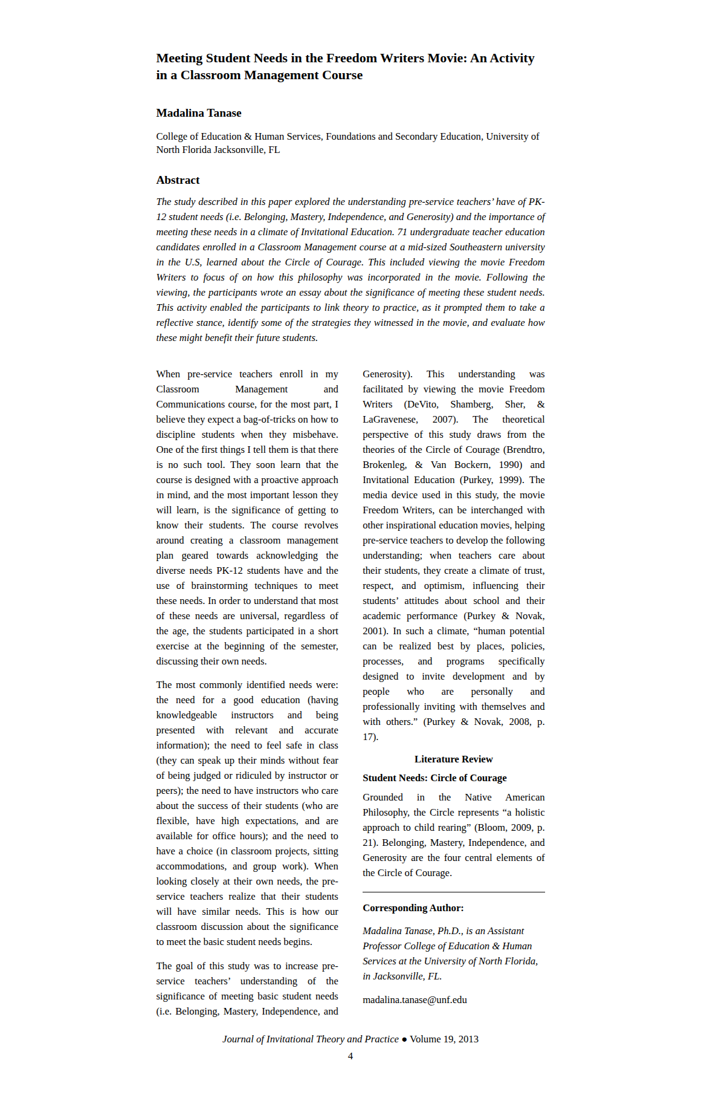Meeting Student Needs in the Freedom Writers Movie: An Activity in a Classroom Management Course
Madalina Tanase
College of Education & Human Services, Foundations and Secondary Education, University of North Florida Jacksonville, FL
Abstract
The study described in this paper explored the understanding pre-service teachers’ have of PK-12 student needs (i.e. Belonging, Mastery, Independence, and Generosity) and the importance of meeting these needs in a climate of Invitational Education. 71 undergraduate teacher education candidates enrolled in a Classroom Management course at a mid-sized Southeastern university in the U.S, learned about the Circle of Courage. This included viewing the movie Freedom Writers to focus of on how this philosophy was incorporated in the movie. Following the viewing, the participants wrote an essay about the significance of meeting these student needs. This activity enabled the participants to link theory to practice, as it prompted them to take a reflective stance, identify some of the strategies they witnessed in the movie, and evaluate how these might benefit their future students.
When pre-service teachers enroll in my Classroom Management and Communications course, for the most part, I believe they expect a bag-of-tricks on how to discipline students when they misbehave. One of the first things I tell them is that there is no such tool. They soon learn that the course is designed with a proactive approach in mind, and the most important lesson they will learn, is the significance of getting to know their students. The course revolves around creating a classroom management plan geared towards acknowledging the diverse needs PK-12 students have and the use of brainstorming techniques to meet these needs. In order to understand that most of these needs are universal, regardless of the age, the students participated in a short exercise at the beginning of the semester, discussing their own needs.
The most commonly identified needs were: the need for a good education (having knowledgeable instructors and being presented with relevant and accurate information); the need to feel safe in class (they can speak up their minds without fear of being judged or ridiculed by instructor or peers); the need to have instructors who care about the success of their students (who are flexible, have high expectations, and are available for office hours); and the need to have a choice (in classroom projects, sitting accommodations, and group work). When looking closely at their own needs, the pre-service teachers realize that their students will have similar needs. This is how our classroom discussion about the significance to meet the basic student needs begins.
The goal of this study was to increase pre-service teachers’ understanding of the significance of meeting basic student needs (i.e. Belonging, Mastery, Independence, and Generosity). This understanding was facilitated by viewing the movie Freedom Writers (DeVito, Shamberg, Sher, & LaGravenese, 2007). The theoretical perspective of this study draws from the theories of the Circle of Courage (Brendtro, Brokenleg, & Van Bockern, 1990) and Invitational Education (Purkey, 1999). The media device used in this study, the movie Freedom Writers, can be interchanged with other inspirational education movies, helping pre-service teachers to develop the following understanding; when teachers care about their students, they create a climate of trust, respect, and optimism, influencing their students’ attitudes about school and their academic performance (Purkey & Novak, 2001). In such a climate, “human potential can be realized best by places, policies, processes, and programs specifically designed to invite development and by people who are personally and professionally inviting with themselves and with others.” (Purkey & Novak, 2008, p. 17).
Literature Review
Student Needs: Circle of Courage
Grounded in the Native American Philosophy, the Circle represents “a holistic approach to child rearing” (Bloom, 2009, p. 21). Belonging, Mastery, Independence, and Generosity are the four central elements of the Circle of Courage.
Corresponding Author:
Madalina Tanase, Ph.D., is an Assistant Professor College of Education & Human Services at the University of North Florida, in Jacksonville, FL.
madalina.tanase@unf.edu
Journal of Invitational Theory and Practice ● Volume 19, 2013
4